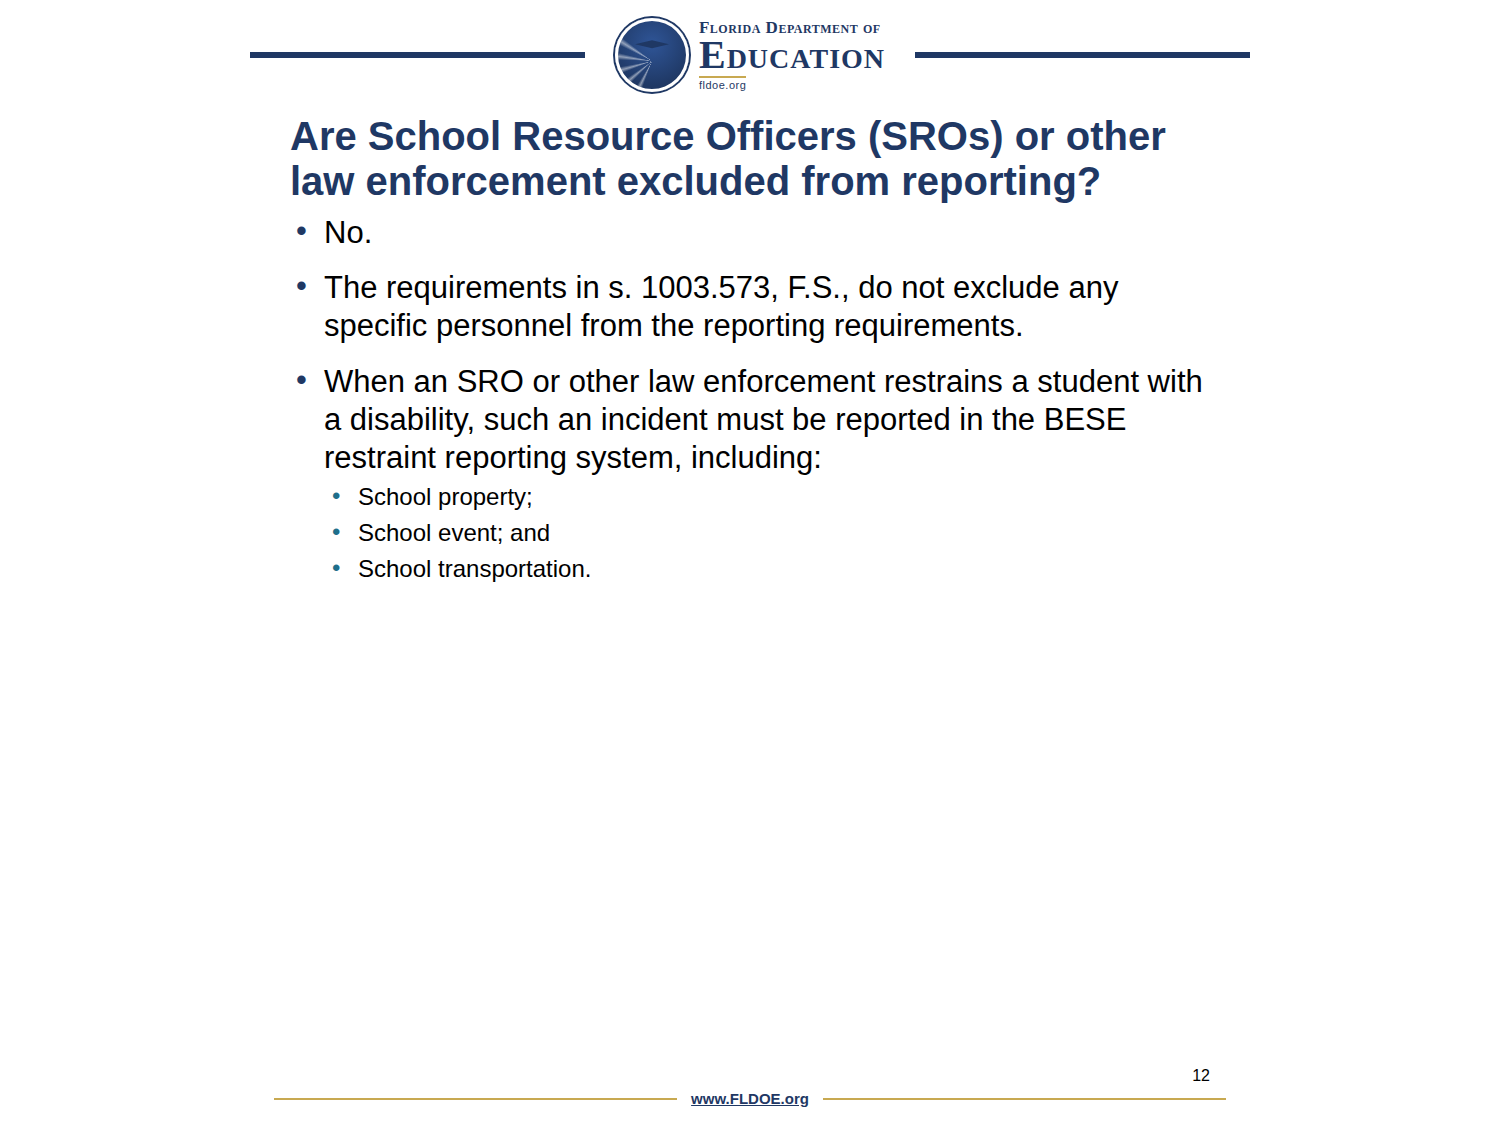Florida Department of
Education
fldoe.org
Are School Resource Officers (SROs) or other law enforcement excluded from reporting?
No.
The requirements in s. 1003.573, F.S., do not exclude any specific personnel from the reporting requirements.
When an SRO or other law enforcement restrains a student with a disability, such an incident must be reported in the BESE restraint reporting system, including:
School property;
School event; and
School transportation.
12
www.FLDOE.org